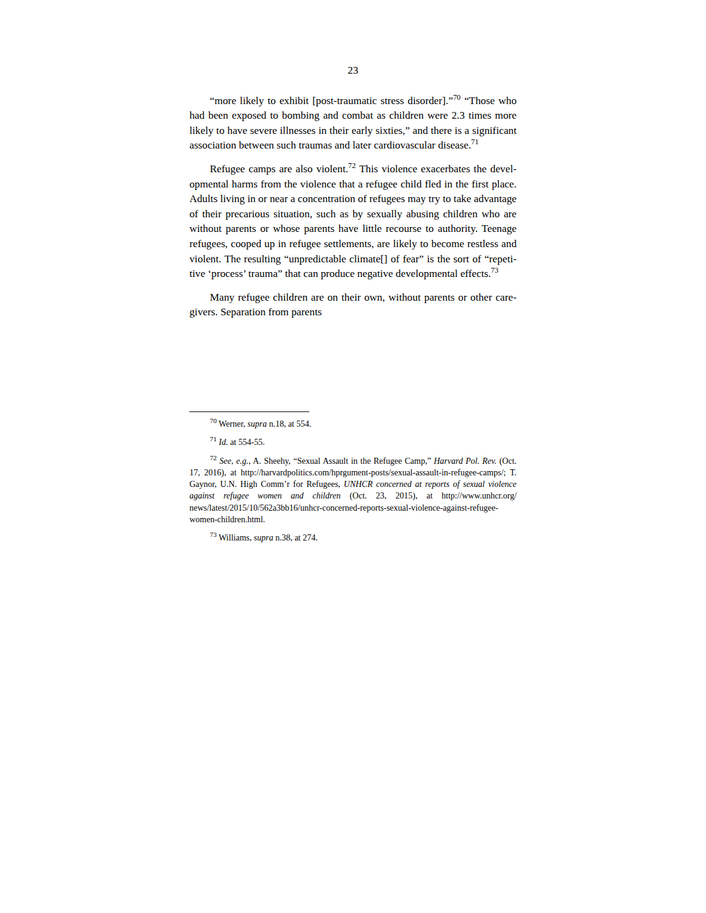23
“more likely to exhibit [post-traumatic stress disorder].”70 “Those who had been exposed to bombing and combat as children were 2.3 times more likely to have severe illnesses in their early sixties,” and there is a significant association between such traumas and later cardiovascular disease.71
Refugee camps are also violent.72 This violence exacerbates the developmental harms from the violence that a refugee child fled in the first place. Adults living in or near a concentration of refugees may try to take advantage of their precarious situation, such as by sexually abusing children who are without parents or whose parents have little recourse to authority. Teenage refugees, cooped up in refugee settlements, are likely to become restless and violent. The resulting “unpredictable climate[] of fear” is the sort of “repetitive ‘process’ trauma” that can produce negative developmental effects.73
Many refugee children are on their own, without parents or other caregivers. Separation from parents
70 Werner, supra n.18, at 554.
71 Id. at 554-55.
72 See, e.g., A. Sheehy, “Sexual Assault in the Refugee Camp,” Harvard Pol. Rev. (Oct. 17, 2016), at http://harvardpolitics.com/hprgument-posts/sexual-assault-in-refugee-camps/; T. Gaynor, U.N. High Comm’r for Refugees, UNHCR concerned at reports of sexual violence against refugee women and children (Oct. 23, 2015), at http://www.unhcr.org/ news/latest/2015/10/562a3bb16/unhcr-concerned-reports-sexual-violence-against-refugee-women-children.html.
73 Williams, supra n.38, at 274.